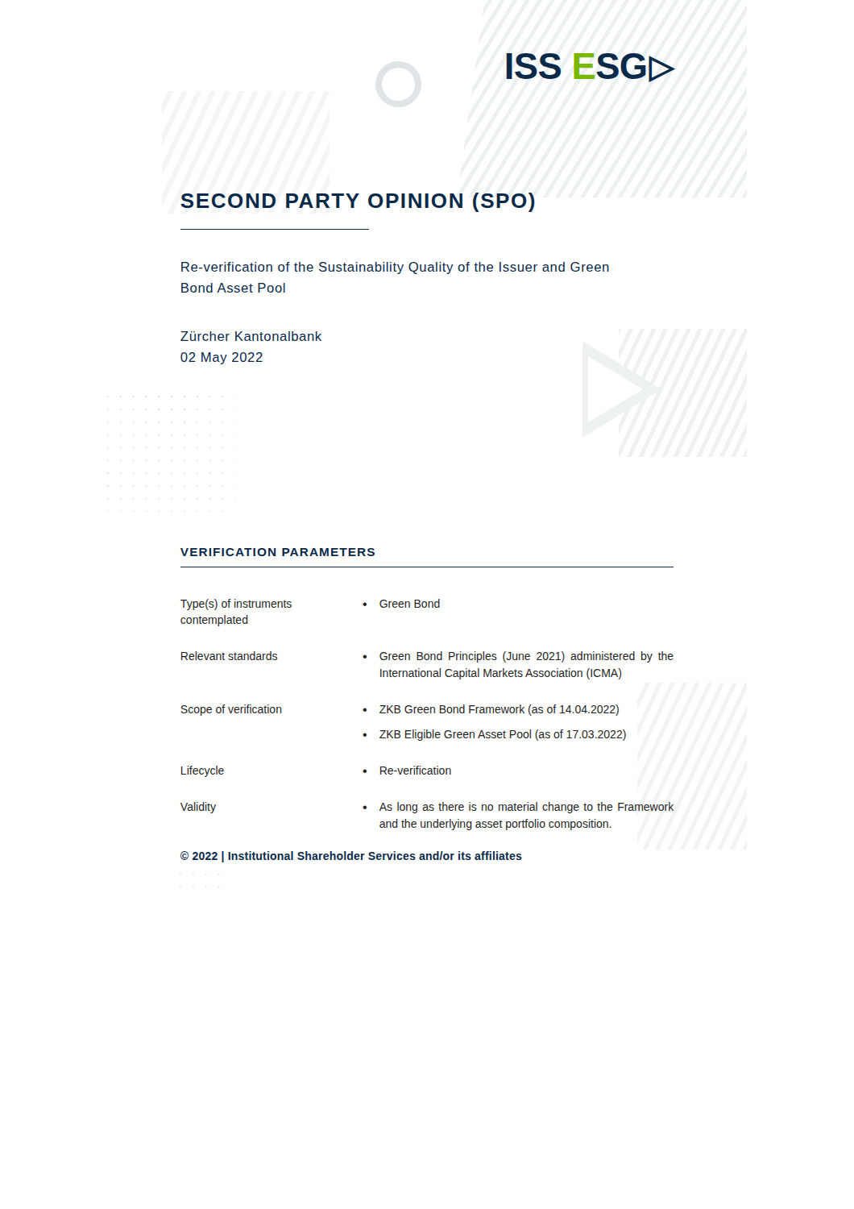ISS ESG▷
Second Party Opinion (SPO)
Re-verification of the Sustainability Quality of the Issuer and Green Bond Asset Pool
Zürcher Kantonalbank
02 May 2022
Verification Parameters
| Type(s) of instruments contemplated | Green Bond |
| Relevant standards | Green Bond Principles (June 2021) administered by the International Capital Markets Association (ICMA) |
| Scope of verification | ZKB Green Bond Framework (as of 14.04.2022) ZKB Eligible Green Asset Pool (as of 17.03.2022) |
| Lifecycle | Re-verification |
| Validity | As long as there is no material change to the Framework and the underlying asset portfolio composition. |
© 2022 | Institutional Shareholder Services and/or its affiliates